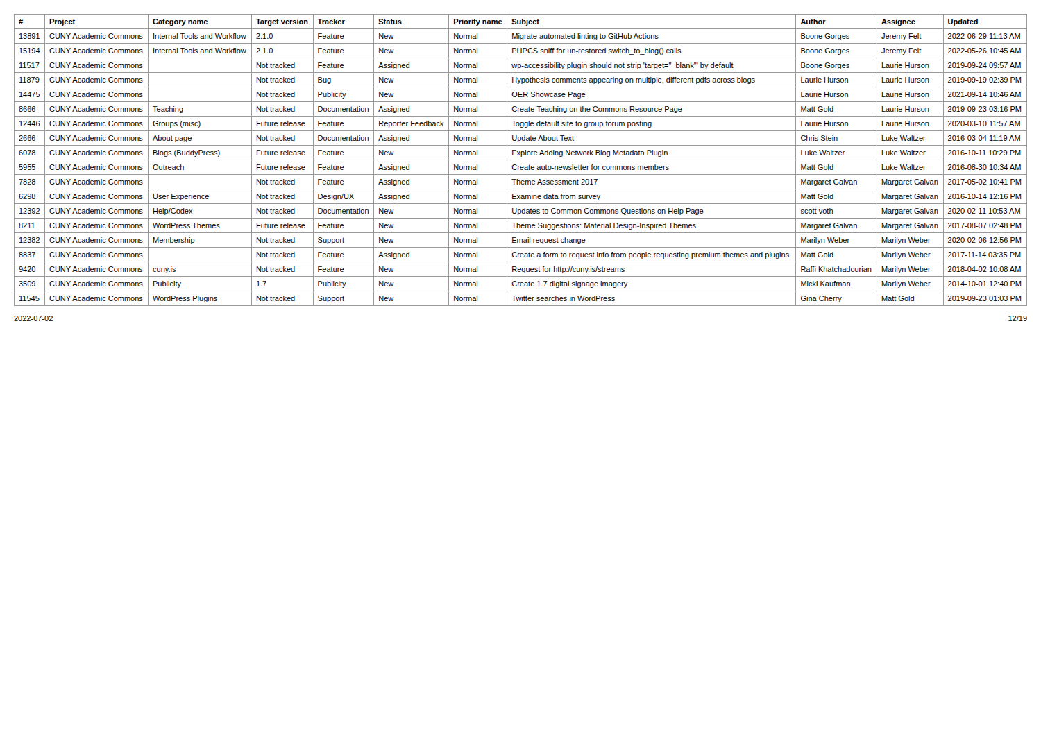| # | Project | Category name | Target version | Tracker | Status | Priority name | Subject | Author | Assignee | Updated |
| --- | --- | --- | --- | --- | --- | --- | --- | --- | --- | --- |
| 13891 | CUNY Academic Commons | Internal Tools and Workflow | 2.1.0 | Feature | New | Normal | Migrate automated linting to GitHub Actions | Boone Gorges | Jeremy Felt | 2022-06-29 11:13 AM |
| 15194 | CUNY Academic Commons | Internal Tools and Workflow | 2.1.0 | Feature | New | Normal | PHPCS sniff for un-restored switch_to_blog() calls | Boone Gorges | Jeremy Felt | 2022-05-26 10:45 AM |
| 11517 | CUNY Academic Commons | | Not tracked | Feature | Assigned | Normal | wp-accessibility plugin should not strip 'target="_blank"' by default | Boone Gorges | Laurie Hurson | 2019-09-24 09:57 AM |
| 11879 | CUNY Academic Commons | | Not tracked | Bug | New | Normal | Hypothesis comments appearing on multiple, different pdfs across blogs | Laurie Hurson | Laurie Hurson | 2019-09-19 02:39 PM |
| 14475 | CUNY Academic Commons | | Not tracked | Publicity | New | Normal | OER Showcase Page | Laurie Hurson | Laurie Hurson | 2021-09-14 10:46 AM |
| 8666 | CUNY Academic Commons | Teaching | Not tracked | Documentation | Assigned | Normal | Create Teaching on the Commons Resource Page | Matt Gold | Laurie Hurson | 2019-09-23 03:16 PM |
| 12446 | CUNY Academic Commons | Groups (misc) | Future release | Feature | Reporter Feedback | Normal | Toggle default site to group forum posting | Laurie Hurson | Laurie Hurson | 2020-03-10 11:57 AM |
| 2666 | CUNY Academic Commons | About page | Not tracked | Documentation | Assigned | Normal | Update About Text | Chris Stein | Luke Waltzer | 2016-03-04 11:19 AM |
| 6078 | CUNY Academic Commons | Blogs (BuddyPress) | Future release | Feature | New | Normal | Explore Adding Network Blog Metadata Plugin | Luke Waltzer | Luke Waltzer | 2016-10-11 10:29 PM |
| 5955 | CUNY Academic Commons | Outreach | Future release | Feature | Assigned | Normal | Create auto-newsletter for commons members | Matt Gold | Luke Waltzer | 2016-08-30 10:34 AM |
| 7828 | CUNY Academic Commons | | Not tracked | Feature | Assigned | Normal | Theme Assessment 2017 | Margaret Galvan | Margaret Galvan | 2017-05-02 10:41 PM |
| 6298 | CUNY Academic Commons | User Experience | Not tracked | Design/UX | Assigned | Normal | Examine data from survey | Matt Gold | Margaret Galvan | 2016-10-14 12:16 PM |
| 12392 | CUNY Academic Commons | Help/Codex | Not tracked | Documentation | New | Normal | Updates to Common Commons Questions on Help Page | scott voth | Margaret Galvan | 2020-02-11 10:53 AM |
| 8211 | CUNY Academic Commons | WordPress Themes | Future release | Feature | New | Normal | Theme Suggestions: Material Design-Inspired Themes | Margaret Galvan | Margaret Galvan | 2017-08-07 02:48 PM |
| 12382 | CUNY Academic Commons | Membership | Not tracked | Support | New | Normal | Email request change | Marilyn Weber | Marilyn Weber | 2020-02-06 12:56 PM |
| 8837 | CUNY Academic Commons | | Not tracked | Feature | Assigned | Normal | Create a form to request info from people requesting premium themes and plugins | Matt Gold | Marilyn Weber | 2017-11-14 03:35 PM |
| 9420 | CUNY Academic Commons | cuny.is | Not tracked | Feature | New | Normal | Request for http://cuny.is/streams | Raffi Khatchadourian | Marilyn Weber | 2018-04-02 10:08 AM |
| 3509 | CUNY Academic Commons | Publicity | 1.7 | Publicity | New | Normal | Create 1.7 digital signage imagery | Micki Kaufman | Marilyn Weber | 2014-10-01 12:40 PM |
| 11545 | CUNY Academic Commons | WordPress Plugins | Not tracked | Support | New | Normal | Twitter searches in WordPress | Gina Cherry | Matt Gold | 2019-09-23 01:03 PM |
2022-07-02 12/19